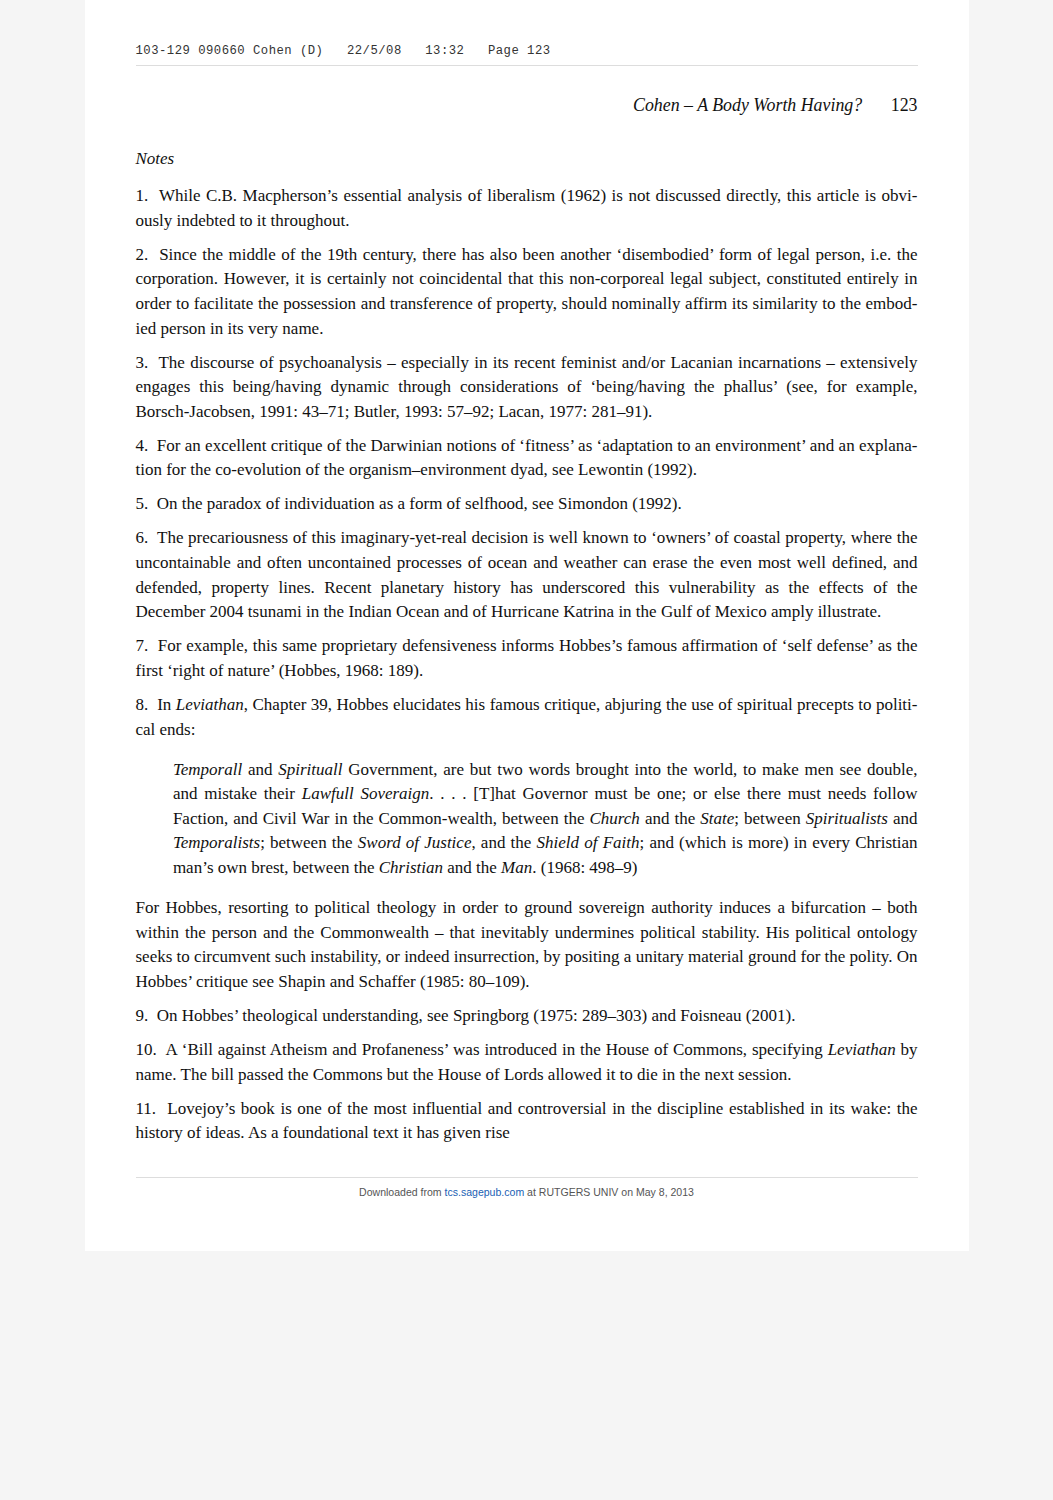103-129 090660 Cohen (D) 22/5/08 13:32 Page 123
Cohen – A Body Worth Having?123
Notes
1. While C.B. Macpherson’s essential analysis of liberalism (1962) is not discussed directly, this article is obviously indebted to it throughout.
2. Since the middle of the 19th century, there has also been another ‘disembodied’ form of legal person, i.e. the corporation. However, it is certainly not coincidental that this non-corporeal legal subject, constituted entirely in order to facilitate the possession and transference of property, should nominally affirm its similarity to the embodied person in its very name.
3. The discourse of psychoanalysis – especially in its recent feminist and/or Lacanian incarnations – extensively engages this being/having dynamic through considerations of ‘being/having the phallus’ (see, for example, Borsch-Jacobsen, 1991: 43–71; Butler, 1993: 57–92; Lacan, 1977: 281–91).
4. For an excellent critique of the Darwinian notions of ‘fitness’ as ‘adaptation to an environment’ and an explanation for the co-evolution of the organism–environment dyad, see Lewontin (1992).
5. On the paradox of individuation as a form of selfhood, see Simondon (1992).
6. The precariousness of this imaginary-yet-real decision is well known to ‘owners’ of coastal property, where the uncontainable and often uncontained processes of ocean and weather can erase the even most well defined, and defended, property lines. Recent planetary history has underscored this vulnerability as the effects of the December 2004 tsunami in the Indian Ocean and of Hurricane Katrina in the Gulf of Mexico amply illustrate.
7. For example, this same proprietary defensiveness informs Hobbes’s famous affirmation of ‘self defense’ as the first ‘right of nature’ (Hobbes, 1968: 189).
8. In Leviathan, Chapter 39, Hobbes elucidates his famous critique, abjuring the use of spiritual precepts to political ends:
Temporall and Spirituall Government, are but two words brought into the world, to make men see double, and mistake their Lawfull Soveraign. . . . [T]hat Governor must be one; or else there must needs follow Faction, and Civil War in the Common-wealth, between the Church and the State; between Spiritualists and Temporalists; between the Sword of Justice, and the Shield of Faith; and (which is more) in every Christian man’s own brest, between the Christian and the Man. (1968: 498–9)
For Hobbes, resorting to political theology in order to ground sovereign authority induces a bifurcation – both within the person and the Commonwealth – that inevitably undermines political stability. His political ontology seeks to circumvent such instability, or indeed insurrection, by positing a unitary material ground for the polity. On Hobbes’ critique see Shapin and Schaffer (1985: 80–109).
9. On Hobbes’ theological understanding, see Springborg (1975: 289–303) and Foisneau (2001).
10. A ‘Bill against Atheism and Profaneness’ was introduced in the House of Commons, specifying Leviathan by name. The bill passed the Commons but the House of Lords allowed it to die in the next session.
11. Lovejoy’s book is one of the most influential and controversial in the discipline established in its wake: the history of ideas. As a foundational text it has given rise
Downloaded from tcs.sagepub.com at RUTGERS UNIV on May 8, 2013